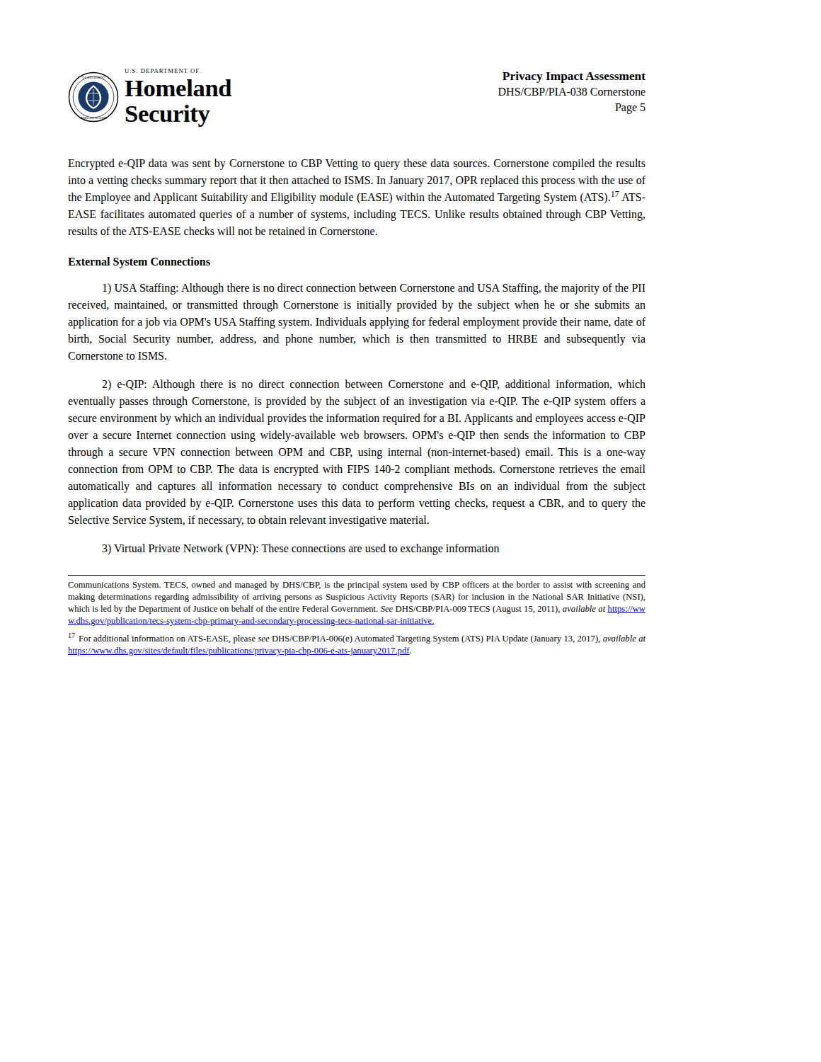U.S. DEPARTMENT HOMELAND SECURITY
U.S. Department of
Homeland
Security
Privacy Impact Assessment
DHS/CBP/PIA-038 Cornerstone
Page 5
Encrypted e-QIP data was sent by Cornerstone to CBP Vetting to query these data sources. Cornerstone compiled the results into a vetting checks summary report that it then attached to ISMS. In January 2017, OPR replaced this process with the use of the Employee and Applicant Suitability and Eligibility module (EASE) within the Automated Targeting System (ATS).17 ATS-EASE facilitates automated queries of a number of systems, including TECS. Unlike results obtained through CBP Vetting, results of the ATS-EASE checks will not be retained in Cornerstone.
External System Connections
1) USA Staffing: Although there is no direct connection between Cornerstone and USA Staffing, the majority of the PII received, maintained, or transmitted through Cornerstone is initially provided by the subject when he or she submits an application for a job via OPM's USA Staffing system. Individuals applying for federal employment provide their name, date of birth, Social Security number, address, and phone number, which is then transmitted to HRBE and subsequently via Cornerstone to ISMS.
2) e-QIP: Although there is no direct connection between Cornerstone and e-QIP, additional information, which eventually passes through Cornerstone, is provided by the subject of an investigation via e-QIP. The e-QIP system offers a secure environment by which an individual provides the information required for a BI. Applicants and employees access e-QIP over a secure Internet connection using widely-available web browsers. OPM's e-QIP then sends the information to CBP through a secure VPN connection between OPM and CBP, using internal (non-internet-based) email. This is a one-way connection from OPM to CBP. The data is encrypted with FIPS 140-2 compliant methods. Cornerstone retrieves the email automatically and captures all information necessary to conduct comprehensive BIs on an individual from the subject application data provided by e-QIP. Cornerstone uses this data to perform vetting checks, request a CBR, and to query the Selective Service System, if necessary, to obtain relevant investigative material.
3) Virtual Private Network (VPN): These connections are used to exchange information
Communications System. TECS, owned and managed by DHS/CBP, is the principal system used by CBP officers at the border to assist with screening and making determinations regarding admissibility of arriving persons as Suspicious Activity Reports (SAR) for inclusion in the National SAR Initiative (NSI), which is led by the Department of Justice on behalf of the entire Federal Government. See DHS/CBP/PIA-009 TECS (August 15, 2011), available at https://www.dhs.gov/publication/tecs-system-cbp-primary-and-secondary-processing-tecs-national-sar-initiative.
17 For additional information on ATS-EASE, please see DHS/CBP/PIA-006(e) Automated Targeting System (ATS) PIA Update (January 13, 2017), available at https://www.dhs.gov/sites/default/files/publications/privacy-pia-cbp-006-e-ats-january2017.pdf.